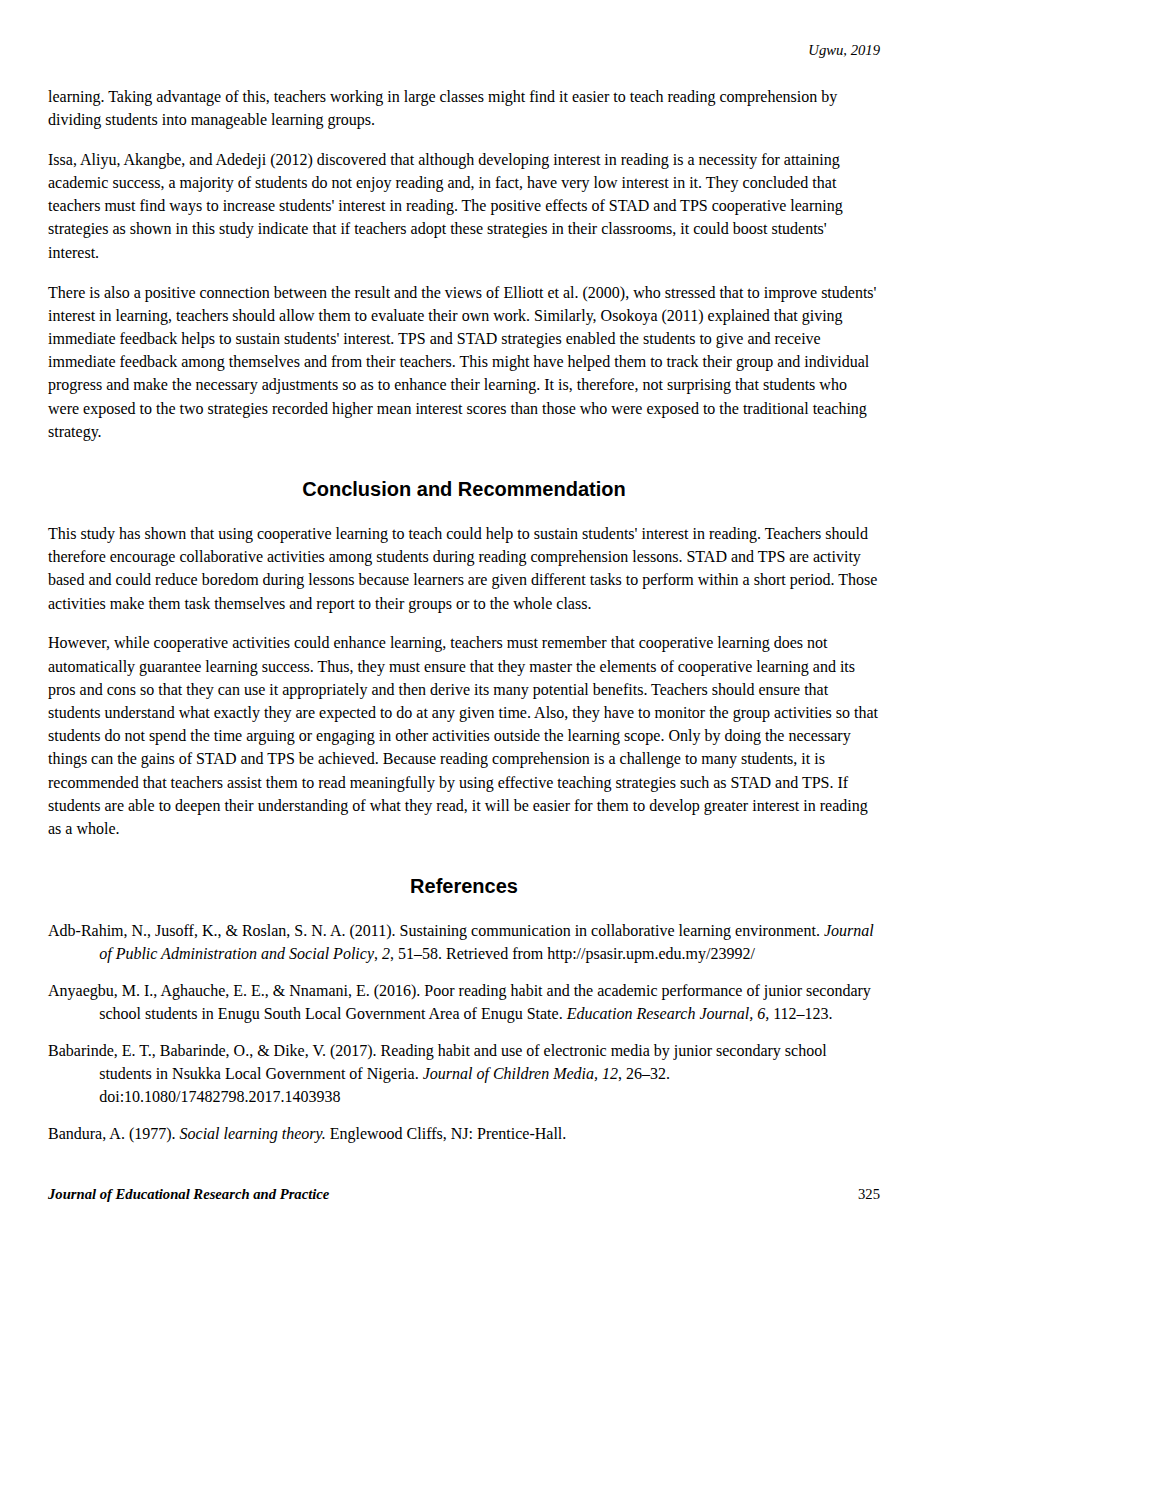Ugwu, 2019
learning. Taking advantage of this, teachers working in large classes might find it easier to teach reading comprehension by dividing students into manageable learning groups.
Issa, Aliyu, Akangbe, and Adedeji (2012) discovered that although developing interest in reading is a necessity for attaining academic success, a majority of students do not enjoy reading and, in fact, have very low interest in it. They concluded that teachers must find ways to increase students' interest in reading. The positive effects of STAD and TPS cooperative learning strategies as shown in this study indicate that if teachers adopt these strategies in their classrooms, it could boost students' interest.
There is also a positive connection between the result and the views of Elliott et al. (2000), who stressed that to improve students' interest in learning, teachers should allow them to evaluate their own work. Similarly, Osokoya (2011) explained that giving immediate feedback helps to sustain students' interest. TPS and STAD strategies enabled the students to give and receive immediate feedback among themselves and from their teachers. This might have helped them to track their group and individual progress and make the necessary adjustments so as to enhance their learning. It is, therefore, not surprising that students who were exposed to the two strategies recorded higher mean interest scores than those who were exposed to the traditional teaching strategy.
Conclusion and Recommendation
This study has shown that using cooperative learning to teach could help to sustain students' interest in reading. Teachers should therefore encourage collaborative activities among students during reading comprehension lessons. STAD and TPS are activity based and could reduce boredom during lessons because learners are given different tasks to perform within a short period. Those activities make them task themselves and report to their groups or to the whole class.
However, while cooperative activities could enhance learning, teachers must remember that cooperative learning does not automatically guarantee learning success. Thus, they must ensure that they master the elements of cooperative learning and its pros and cons so that they can use it appropriately and then derive its many potential benefits. Teachers should ensure that students understand what exactly they are expected to do at any given time. Also, they have to monitor the group activities so that students do not spend the time arguing or engaging in other activities outside the learning scope. Only by doing the necessary things can the gains of STAD and TPS be achieved. Because reading comprehension is a challenge to many students, it is recommended that teachers assist them to read meaningfully by using effective teaching strategies such as STAD and TPS. If students are able to deepen their understanding of what they read, it will be easier for them to develop greater interest in reading as a whole.
References
Adb-Rahim, N., Jusoff, K., & Roslan, S. N. A. (2011). Sustaining communication in collaborative learning environment. Journal of Public Administration and Social Policy, 2, 51–58. Retrieved from http://psasir.upm.edu.my/23992/
Anyaegbu, M. I., Aghauche, E. E., & Nnamani, E. (2016). Poor reading habit and the academic performance of junior secondary school students in Enugu South Local Government Area of Enugu State. Education Research Journal, 6, 112–123.
Babarinde, E. T., Babarinde, O., & Dike, V. (2017). Reading habit and use of electronic media by junior secondary school students in Nsukka Local Government of Nigeria. Journal of Children Media, 12, 26–32. doi:10.1080/17482798.2017.1403938
Bandura, A. (1977). Social learning theory. Englewood Cliffs, NJ: Prentice-Hall.
Journal of Educational Research and Practice 325